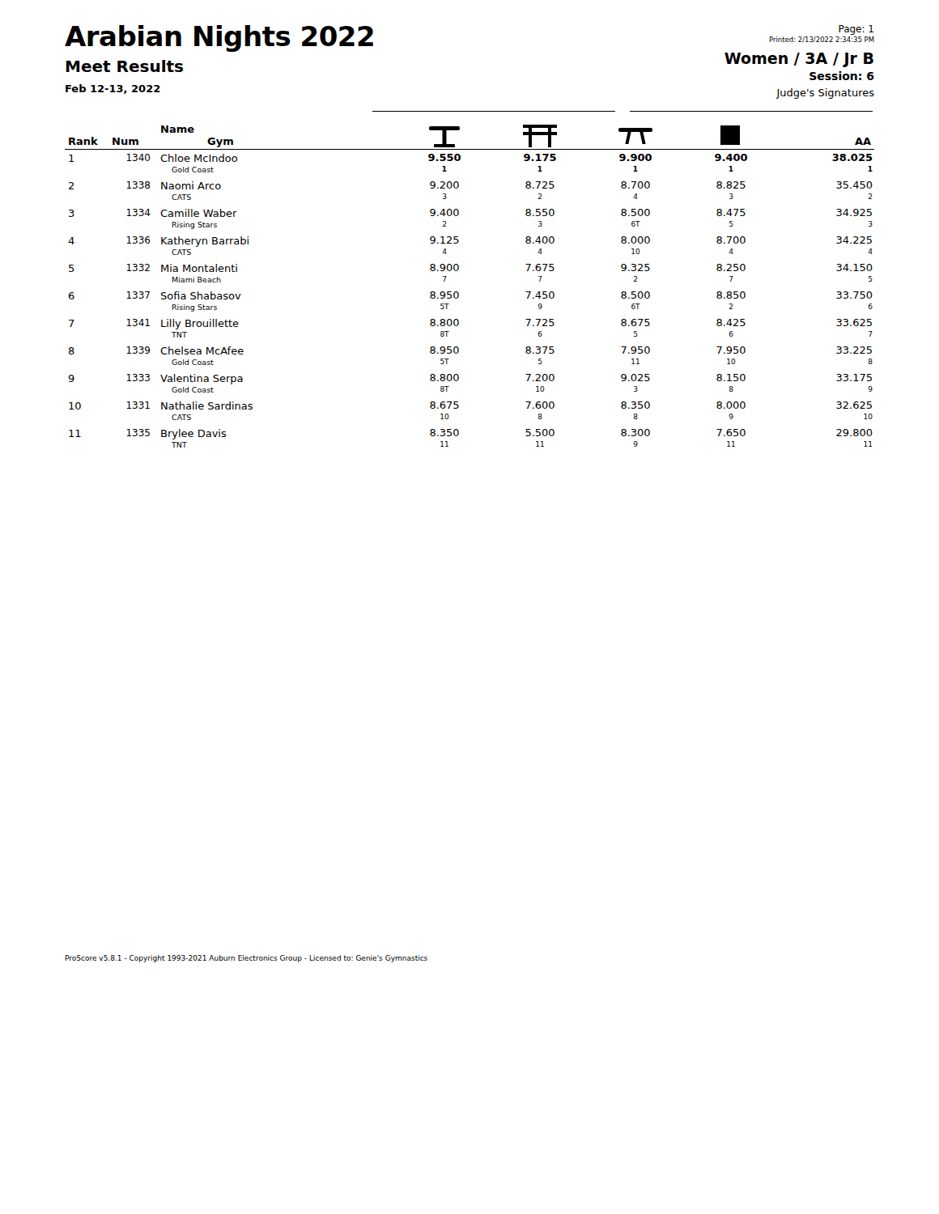Page: 1
Printed: 2/13/2022 2:34:35 PM
Women / 3A / Jr B
Session: 6
Judge's Signatures
Arabian Nights 2022
Meet Results
Feb 12-13, 2022
| Rank | Num | Name Gym | | | | | AA |
| --- | --- | --- | --- | --- | --- | --- | --- |
| 1 | 1340 | Chloe McIndoo Gold Coast | 9.550 1 | 9.175 1 | 9.900 1 | 9.400 1 | 38.025 1 |
| 2 | 1338 | Naomi Arco CATS | 9.200 3 | 8.725 2 | 8.700 4 | 8.825 3 | 35.450 2 |
| 3 | 1334 | Camille Waber Rising Stars | 9.400 2 | 8.550 3 | 8.500 6T | 8.475 5 | 34.925 3 |
| 4 | 1336 | Katheryn Barrabi CATS | 9.125 4 | 8.400 4 | 8.000 10 | 8.700 4 | 34.225 4 |
| 5 | 1332 | Mia Montalenti Miami Beach | 8.900 7 | 7.675 7 | 9.325 2 | 8.250 7 | 34.150 5 |
| 6 | 1337 | Sofia Shabasov Rising Stars | 8.950 5T | 7.450 9 | 8.500 6T | 8.850 2 | 33.750 6 |
| 7 | 1341 | Lilly Brouillette TNT | 8.800 8T | 7.725 6 | 8.675 5 | 8.425 6 | 33.625 7 |
| 8 | 1339 | Chelsea McAfee Gold Coast | 8.950 5T | 8.375 5 | 7.950 11 | 7.950 10 | 33.225 8 |
| 9 | 1333 | Valentina Serpa Gold Coast | 8.800 8T | 7.200 10 | 9.025 3 | 8.150 8 | 33.175 9 |
| 10 | 1331 | Nathalie Sardinas CATS | 8.675 10 | 7.600 8 | 8.350 8 | 8.000 9 | 32.625 10 |
| 11 | 1335 | Brylee Davis TNT | 8.350 11 | 5.500 11 | 8.300 9 | 7.650 11 | 29.800 11 |
ProScore v5.8.1 - Copyright 1993-2021 Auburn Electronics Group - Licensed to: Genie's Gymnastics